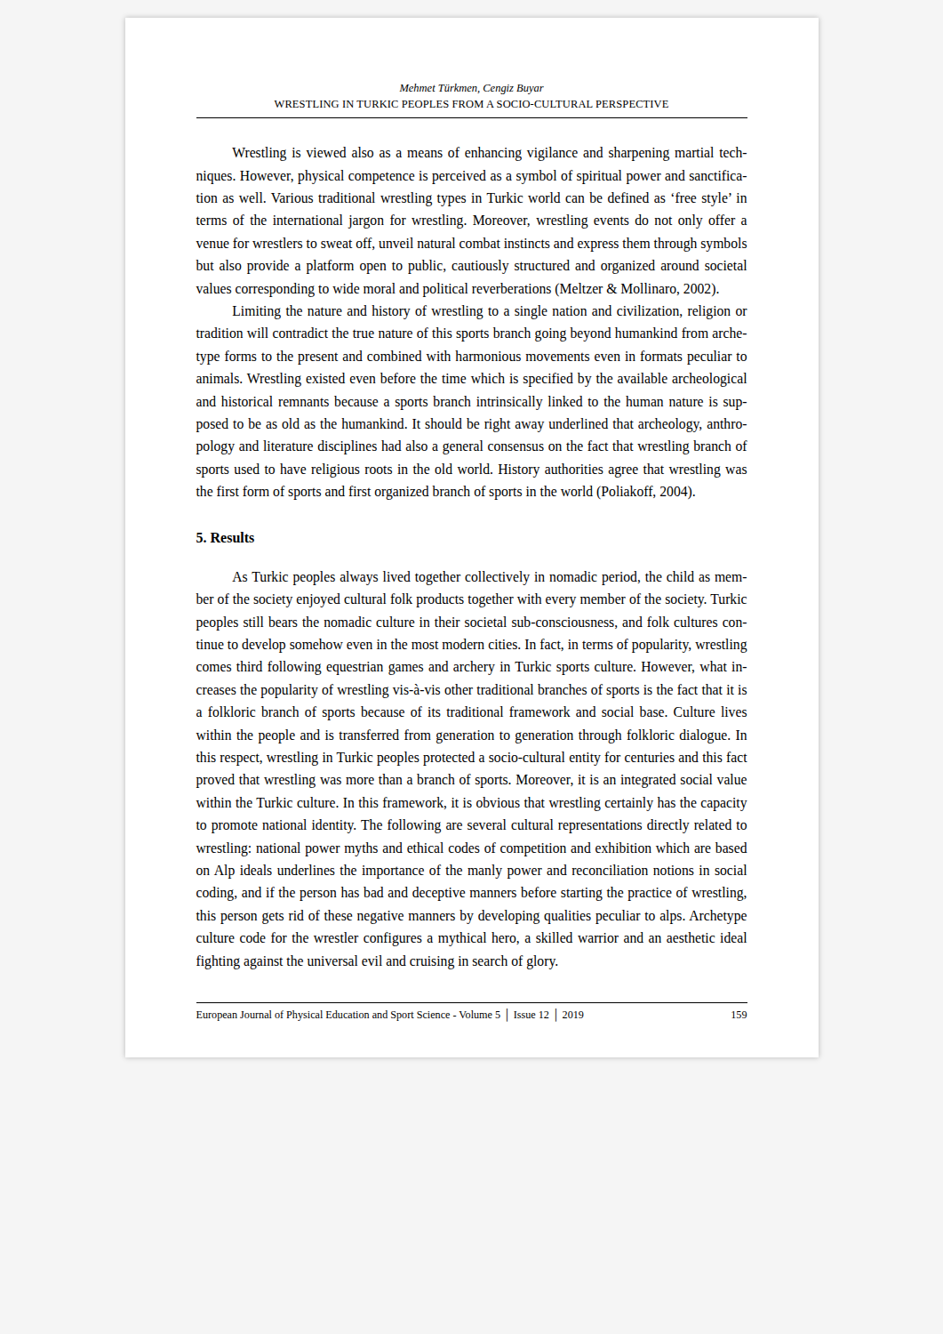Mehmet Türkmen, Cengiz Buyar
Wrestling in Turkic Peoples from a Socio-Cultural Perspective
Wrestling is viewed also as a means of enhancing vigilance and sharpening martial techniques. However, physical competence is perceived as a symbol of spiritual power and sanctification as well. Various traditional wrestling types in Turkic world can be defined as ‘free style’ in terms of the international jargon for wrestling. Moreover, wrestling events do not only offer a venue for wrestlers to sweat off, unveil natural combat instincts and express them through symbols but also provide a platform open to public, cautiously structured and organized around societal values corresponding to wide moral and political reverberations (Meltzer & Mollinaro, 2002).
Limiting the nature and history of wrestling to a single nation and civilization, religion or tradition will contradict the true nature of this sports branch going beyond humankind from archetype forms to the present and combined with harmonious movements even in formats peculiar to animals. Wrestling existed even before the time which is specified by the available archeological and historical remnants because a sports branch intrinsically linked to the human nature is supposed to be as old as the humankind. It should be right away underlined that archeology, anthropology and literature disciplines had also a general consensus on the fact that wrestling branch of sports used to have religious roots in the old world. History authorities agree that wrestling was the first form of sports and first organized branch of sports in the world (Poliakoff, 2004).
5. Results
As Turkic peoples always lived together collectively in nomadic period, the child as member of the society enjoyed cultural folk products together with every member of the society. Turkic peoples still bears the nomadic culture in their societal sub-consciousness, and folk cultures continue to develop somehow even in the most modern cities. In fact, in terms of popularity, wrestling comes third following equestrian games and archery in Turkic sports culture. However, what increases the popularity of wrestling vis-à-vis other traditional branches of sports is the fact that it is a folkloric branch of sports because of its traditional framework and social base. Culture lives within the people and is transferred from generation to generation through folkloric dialogue. In this respect, wrestling in Turkic peoples protected a socio-cultural entity for centuries and this fact proved that wrestling was more than a branch of sports. Moreover, it is an integrated social value within the Turkic culture. In this framework, it is obvious that wrestling certainly has the capacity to promote national identity. The following are several cultural representations directly related to wrestling: national power myths and ethical codes of competition and exhibition which are based on Alp ideals underlines the importance of the manly power and reconciliation notions in social coding, and if the person has bad and deceptive manners before starting the practice of wrestling, this person gets rid of these negative manners by developing qualities peculiar to alps. Archetype culture code for the wrestler configures a mythical hero, a skilled warrior and an aesthetic ideal fighting against the universal evil and cruising in search of glory.
European Journal of Physical Education and Sport Science - Volume 5 │ Issue 12 │ 2019 159